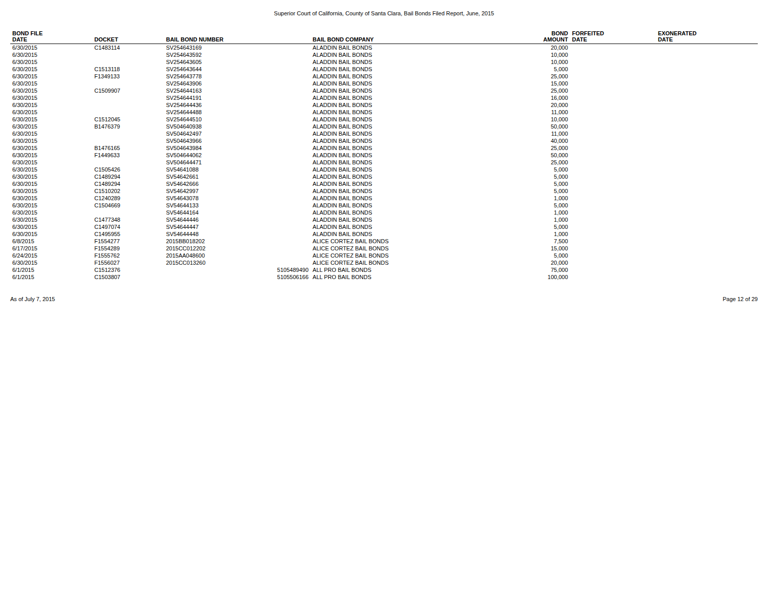Superior Court of California, County of Santa Clara, Bail Bonds Filed Report, June, 2015
| BOND FILE DATE | DOCKET | BAIL BOND NUMBER | BAIL BOND COMPANY | BOND AMOUNT | FORFEITED DATE | EXONERATED DATE |
| --- | --- | --- | --- | --- | --- | --- |
| 6/30/2015 | C1483114 | SV254643169 | ALADDIN BAIL BONDS | 20,000 | | |
| 6/30/2015 | | SV254643592 | ALADDIN BAIL BONDS | 10,000 | | |
| 6/30/2015 | | SV254643605 | ALADDIN BAIL BONDS | 10,000 | | |
| 6/30/2015 | C1513118 | SV254643644 | ALADDIN BAIL BONDS | 5,000 | | |
| 6/30/2015 | F1349133 | SV254643778 | ALADDIN BAIL BONDS | 25,000 | | |
| 6/30/2015 | | SV254643906 | ALADDIN BAIL BONDS | 15,000 | | |
| 6/30/2015 | C1509907 | SV254644163 | ALADDIN BAIL BONDS | 25,000 | | |
| 6/30/2015 | | SV254644191 | ALADDIN BAIL BONDS | 16,000 | | |
| 6/30/2015 | | SV254644436 | ALADDIN BAIL BONDS | 20,000 | | |
| 6/30/2015 | | SV254644488 | ALADDIN BAIL BONDS | 11,000 | | |
| 6/30/2015 | C1512045 | SV254644510 | ALADDIN BAIL BONDS | 10,000 | | |
| 6/30/2015 | B1476379 | SV504640938 | ALADDIN BAIL BONDS | 50,000 | | |
| 6/30/2015 | | SV504642497 | ALADDIN BAIL BONDS | 11,000 | | |
| 6/30/2015 | | SV504643966 | ALADDIN BAIL BONDS | 40,000 | | |
| 6/30/2015 | B1476165 | SV504643984 | ALADDIN BAIL BONDS | 25,000 | | |
| 6/30/2015 | F1449633 | SV504644062 | ALADDIN BAIL BONDS | 50,000 | | |
| 6/30/2015 | | SV504644471 | ALADDIN BAIL BONDS | 25,000 | | |
| 6/30/2015 | C1505426 | SV54641088 | ALADDIN BAIL BONDS | 5,000 | | |
| 6/30/2015 | C1489294 | SV54642661 | ALADDIN BAIL BONDS | 5,000 | | |
| 6/30/2015 | C1489294 | SV54642666 | ALADDIN BAIL BONDS | 5,000 | | |
| 6/30/2015 | C1510202 | SV54642997 | ALADDIN BAIL BONDS | 5,000 | | |
| 6/30/2015 | C1240289 | SV54643078 | ALADDIN BAIL BONDS | 1,000 | | |
| 6/30/2015 | C1504669 | SV54644133 | ALADDIN BAIL BONDS | 5,000 | | |
| 6/30/2015 | | SV54644164 | ALADDIN BAIL BONDS | 1,000 | | |
| 6/30/2015 | C1477348 | SV54644446 | ALADDIN BAIL BONDS | 1,000 | | |
| 6/30/2015 | C1497074 | SV54644447 | ALADDIN BAIL BONDS | 5,000 | | |
| 6/30/2015 | C1495955 | SV54644448 | ALADDIN BAIL BONDS | 1,000 | | |
| 6/8/2015 | F1554277 | 2015BB018202 | ALICE CORTEZ BAIL BONDS | 7,500 | | |
| 6/17/2015 | F1554289 | 2015CC012202 | ALICE CORTEZ BAIL BONDS | 15,000 | | |
| 6/24/2015 | F1555762 | 2015AA048600 | ALICE CORTEZ BAIL BONDS | 5,000 | | |
| 6/30/2015 | F1556027 | 2015CC013260 | ALICE CORTEZ BAIL BONDS | 20,000 | | |
| 6/1/2015 | C1512376 | 5105489490 | ALL PRO BAIL BONDS | 75,000 | | |
| 6/1/2015 | C1503807 | 5105506166 | ALL PRO BAIL BONDS | 100,000 | | |
As of July 7, 2015 Page 12 of 29